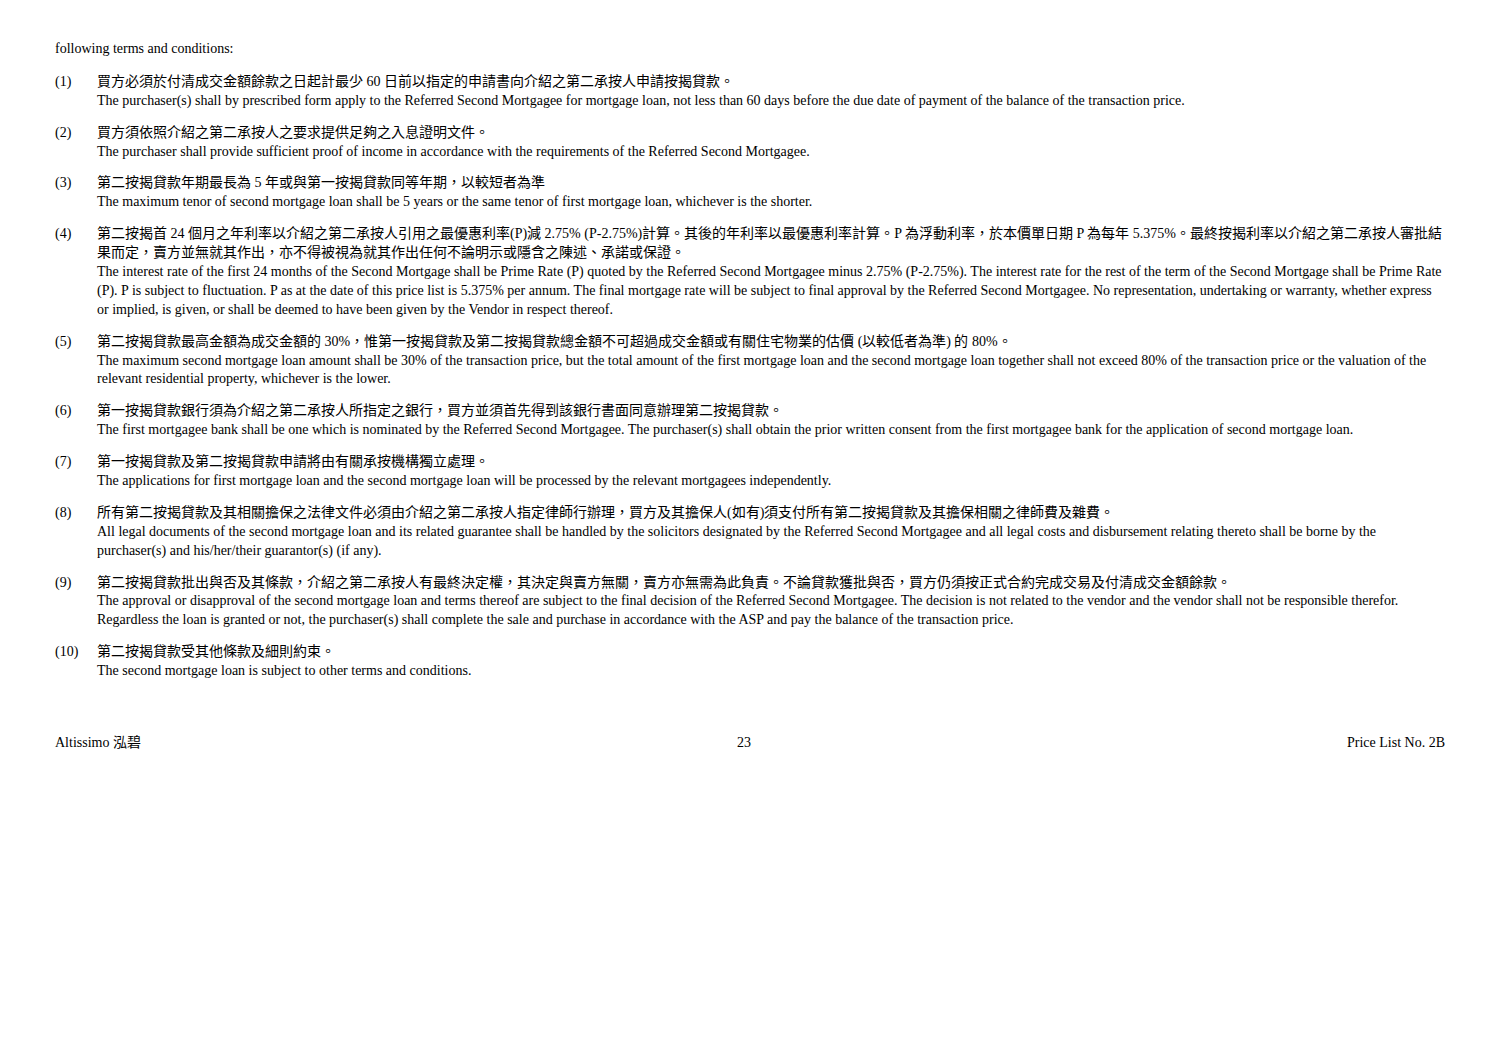following terms and conditions:
| (1) | 買方必須於付清成交金額餘款之日起計最少 60 日前以指定的申請書向介紹之第二承按人申請按揭貸款。 The purchaser(s) shall by prescribed form apply to the Referred Second Mortgagee for mortgage loan, not less than 60 days before the due date of payment of the balance of the transaction price. |
| (2) | 買方須依照介紹之第二承按人之要求提供足夠之入息證明文件。 The purchaser shall provide sufficient proof of income in accordance with the requirements of the Referred Second Mortgagee. |
| (3) | 第二按揭貸款年期最長為 5 年或與第一按揭貸款同等年期，以較短者為準 The maximum tenor of second mortgage loan shall be 5 years or the same tenor of first mortgage loan, whichever is the shorter. |
| (4) | 第二按揭首 24 個月之年利率以介紹之第二承按人引用之最優惠利率(P)減 2.75% (P-2.75%)計算。其後的年利率以最優惠利率計算。P 為浮動利率，於本價單日期 P 為每年 5.375%。最終按揭利率以介紹之第二承按人審批結果而定，賣方並無就其作出，亦不得被視為就其作出任何不論明示或隱含之陳述、承諾或保證。 The interest rate of the first 24 months of the Second Mortgage shall be Prime Rate (P) quoted by the Referred Second Mortgagee minus 2.75% (P-2.75%). The interest rate for the rest of the term of the Second Mortgage shall be Prime Rate (P). P is subject to fluctuation. P as at the date of this price list is 5.375% per annum. The final mortgage rate will be subject to final approval by the Referred Second Mortgagee. No representation, undertaking or warranty, whether express or implied, is given, or shall be deemed to have been given by the Vendor in respect thereof. |
| (5) | 第二按揭貸款最高金額為成交金額的 30%，惟第一按揭貸款及第二按揭貸款總金額不可超過成交金額或有關住宅物業的估價 (以較低者為準) 的 80%。 The maximum second mortgage loan amount shall be 30% of the transaction price, but the total amount of the first mortgage loan and the second mortgage loan together shall not exceed 80% of the transaction price or the valuation of the relevant residential property, whichever is the lower. |
| (6) | 第一按揭貸款銀行須為介紹之第二承按人所指定之銀行，買方並須首先得到該銀行書面同意辦理第二按揭貸款。 The first mortgagee bank shall be one which is nominated by the Referred Second Mortgagee. The purchaser(s) shall obtain the prior written consent from the first mortgagee bank for the application of second mortgage loan. |
| (7) | 第一按揭貸款及第二按揭貸款申請將由有關承按機構獨立處理。 The applications for first mortgage loan and the second mortgage loan will be processed by the relevant mortgagees independently. |
| (8) | 所有第二按揭貸款及其相關擔保之法律文件必須由介紹之第二承按人指定律師行辦理，買方及其擔保人(如有)須支付所有第二按揭貸款及其擔保相關之律師費及雜費。 All legal documents of the second mortgage loan and its related guarantee shall be handled by the solicitors designated by the Referred Second Mortgagee and all legal costs and disbursement relating thereto shall be borne by the purchaser(s) and his/her/their guarantor(s) (if any). |
| (9) | 第二按揭貸款批出與否及其條款，介紹之第二承按人有最終決定權，其決定與賣方無關，賣方亦無需為此負責。不論貸款獲批與否，買方仍須按正式合約完成交易及付清成交金額餘款。 The approval or disapproval of the second mortgage loan and terms thereof are subject to the final decision of the Referred Second Mortgagee. The decision is not related to the vendor and the vendor shall not be responsible therefor. Regardless the loan is granted or not, the purchaser(s) shall complete the sale and purchase in accordance with the ASP and pay the balance of the transaction price. |
| (10) | 第二按揭貸款受其他條款及細則約束。 The second mortgage loan is subject to other terms and conditions. |
Altissimo 泓碧
23
Price List No. 2B